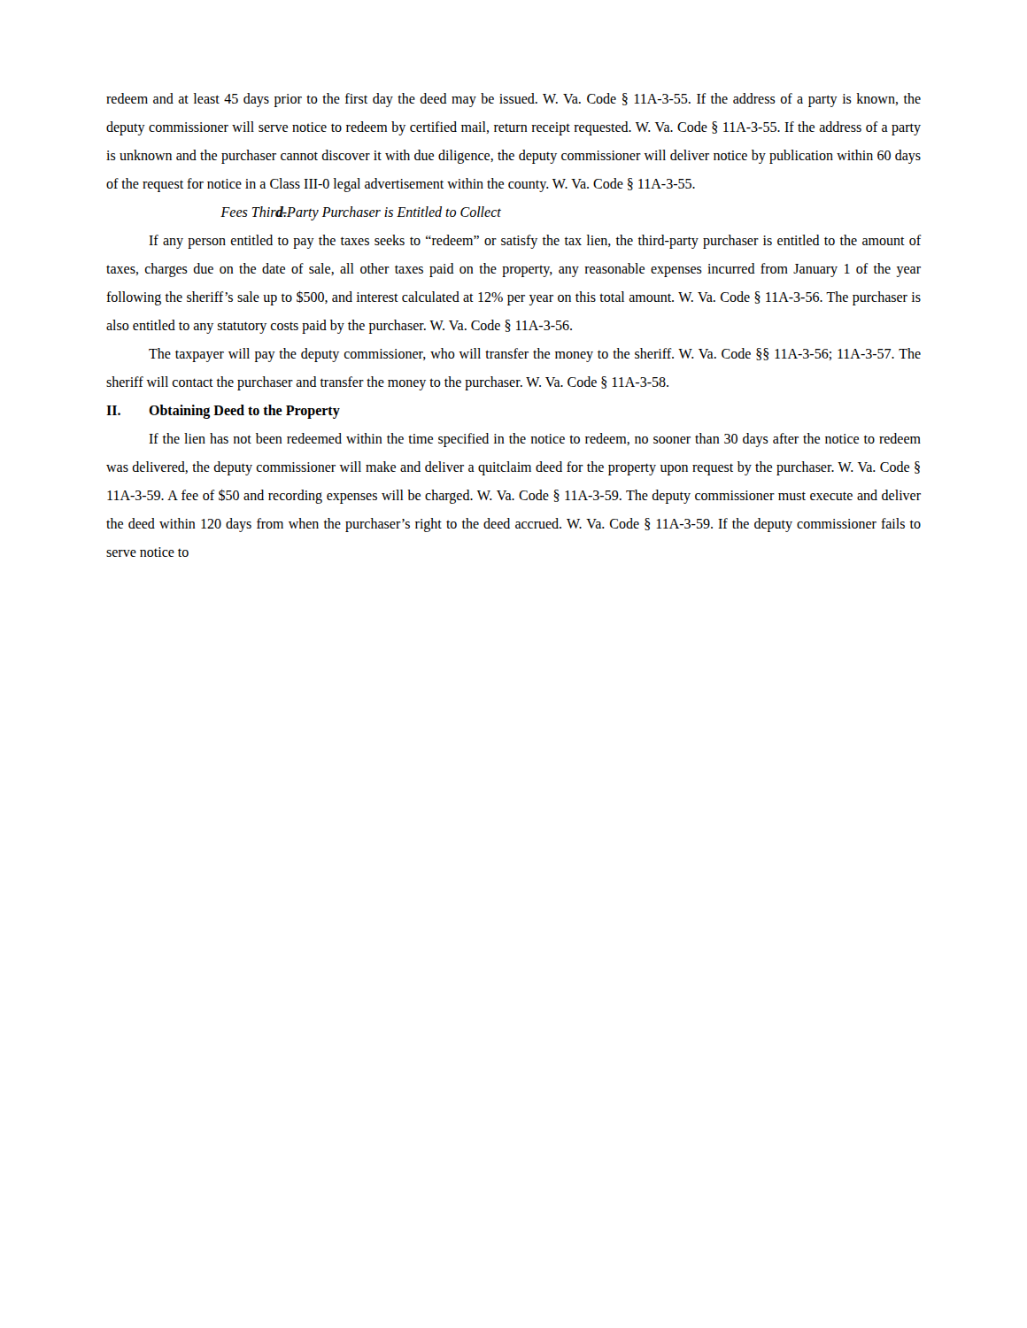redeem and at least 45 days prior to the first day the deed may be issued. W. Va. Code § 11A-3-55. If the address of a party is known, the deputy commissioner will serve notice to redeem by certified mail, return receipt requested. W. Va. Code § 11A-3-55. If the address of a party is unknown and the purchaser cannot discover it with due diligence, the deputy commissioner will deliver notice by publication within 60 days of the request for notice in a Class III-0 legal advertisement within the county. W. Va. Code § 11A-3-55.
d. Fees Third-Party Purchaser is Entitled to Collect
If any person entitled to pay the taxes seeks to “redeem” or satisfy the tax lien, the third-party purchaser is entitled to the amount of taxes, charges due on the date of sale, all other taxes paid on the property, any reasonable expenses incurred from January 1 of the year following the sheriff’s sale up to $500, and interest calculated at 12% per year on this total amount. W. Va. Code § 11A-3-56. The purchaser is also entitled to any statutory costs paid by the purchaser. W. Va. Code § 11A-3-56.
The taxpayer will pay the deputy commissioner, who will transfer the money to the sheriff. W. Va. Code §§ 11A-3-56; 11A-3-57. The sheriff will contact the purchaser and transfer the money to the purchaser. W. Va. Code § 11A-3-58.
II. Obtaining Deed to the Property
If the lien has not been redeemed within the time specified in the notice to redeem, no sooner than 30 days after the notice to redeem was delivered, the deputy commissioner will make and deliver a quitclaim deed for the property upon request by the purchaser. W. Va. Code § 11A-3-59. A fee of $50 and recording expenses will be charged. W. Va. Code § 11A-3-59. The deputy commissioner must execute and deliver the deed within 120 days from when the purchaser’s right to the deed accrued. W. Va. Code § 11A-3-59. If the deputy commissioner fails to serve notice to